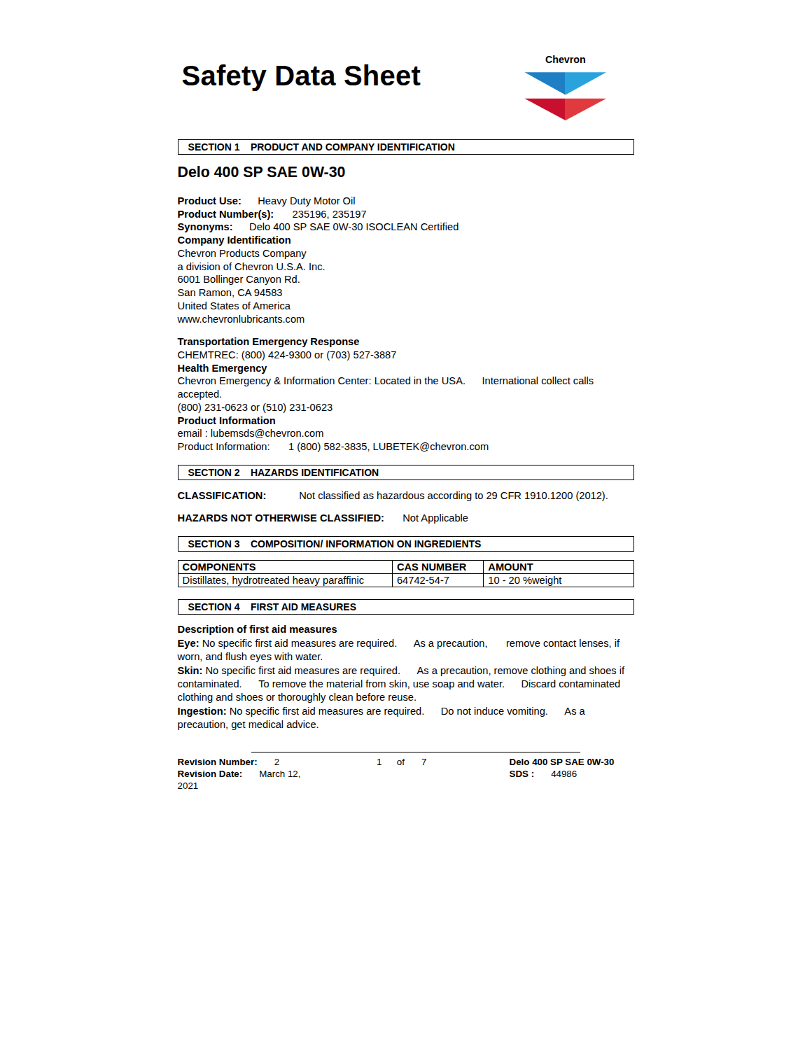Safety Data Sheet
Chevron
SECTION 1 PRODUCT AND COMPANY IDENTIFICATION
Delo 400 SP SAE 0W-30
Product Use: Heavy Duty Motor Oil
Product Number(s): 235196, 235197
Synonyms: Delo 400 SP SAE 0W-30 ISOCLEAN Certified
Company Identification
Chevron Products Company
a division of Chevron U.S.A. Inc.
6001 Bollinger Canyon Rd.
San Ramon, CA 94583
United States of America
www.chevronlubricants.com
Transportation Emergency Response
CHEMTREC: (800) 424-9300 or (703) 527-3887
Health Emergency
Chevron Emergency & Information Center: Located in the USA. International collect calls accepted.
(800) 231-0623 or (510) 231-0623
Product Information
email : lubemsds@chevron.com
Product Information: 1 (800) 582-3835, LUBETEK@chevron.com
SECTION 2 HAZARDS IDENTIFICATION
CLASSIFICATION: Not classified as hazardous according to 29 CFR 1910.1200 (2012).
HAZARDS NOT OTHERWISE CLASSIFIED: Not Applicable
SECTION 3 COMPOSITION/ INFORMATION ON INGREDIENTS
| COMPONENTS | CAS NUMBER | AMOUNT |
| --- | --- | --- |
| Distillates, hydrotreated heavy paraffinic | 64742-54-7 | 10 - 20 %weight |
SECTION 4 FIRST AID MEASURES
Description of first aid measures
Eye: No specific first aid measures are required. As a precaution, remove contact lenses, if worn, and flush eyes with water.
Skin: No specific first aid measures are required. As a precaution, remove clothing and shoes if contaminated. To remove the material from skin, use soap and water. Discard contaminated clothing and shoes or thoroughly clean before reuse.
Ingestion: No specific first aid measures are required. Do not induce vomiting. As a precaution, get medical advice.
Revision Number: 2
Revision Date: March 12, 2021
1 of 7
Delo 400 SP SAE 0W-30
SDS : 44986